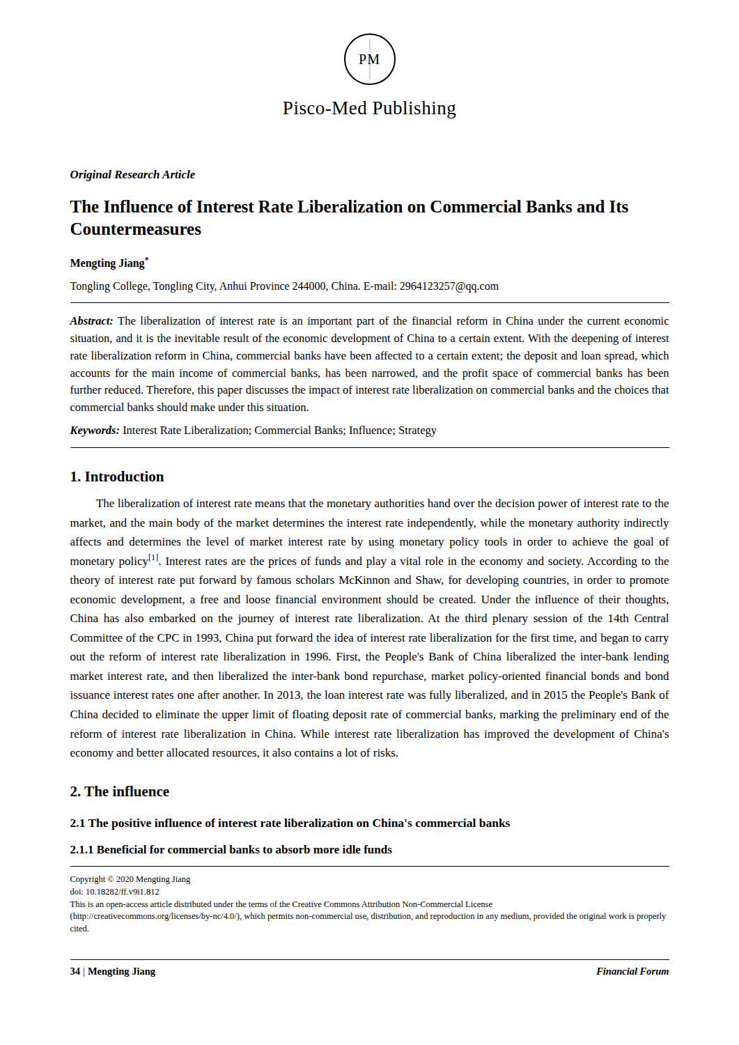Pisco-Med Publishing
Original Research Article
The Influence of Interest Rate Liberalization on Commercial Banks and Its Countermeasures
Mengting Jiang*
Tongling College, Tongling City, Anhui Province 244000, China. E-mail: 2964123257@qq.com
Abstract: The liberalization of interest rate is an important part of the financial reform in China under the current economic situation, and it is the inevitable result of the economic development of China to a certain extent. With the deepening of interest rate liberalization reform in China, commercial banks have been affected to a certain extent; the deposit and loan spread, which accounts for the main income of commercial banks, has been narrowed, and the profit space of commercial banks has been further reduced. Therefore, this paper discusses the impact of interest rate liberalization on commercial banks and the choices that commercial banks should make under this situation.
Keywords: Interest Rate Liberalization; Commercial Banks; Influence; Strategy
1. Introduction
The liberalization of interest rate means that the monetary authorities hand over the decision power of interest rate to the market, and the main body of the market determines the interest rate independently, while the monetary authority indirectly affects and determines the level of market interest rate by using monetary policy tools in order to achieve the goal of monetary policy[1]. Interest rates are the prices of funds and play a vital role in the economy and society. According to the theory of interest rate put forward by famous scholars McKinnon and Shaw, for developing countries, in order to promote economic development, a free and loose financial environment should be created. Under the influence of their thoughts, China has also embarked on the journey of interest rate liberalization. At the third plenary session of the 14th Central Committee of the CPC in 1993, China put forward the idea of interest rate liberalization for the first time, and began to carry out the reform of interest rate liberalization in 1996. First, the People's Bank of China liberalized the inter-bank lending market interest rate, and then liberalized the inter-bank bond repurchase, market policy-oriented financial bonds and bond issuance interest rates one after another. In 2013, the loan interest rate was fully liberalized, and in 2015 the People's Bank of China decided to eliminate the upper limit of floating deposit rate of commercial banks, marking the preliminary end of the reform of interest rate liberalization in China. While interest rate liberalization has improved the development of China's economy and better allocated resources, it also contains a lot of risks.
2. The influence
2.1 The positive influence of interest rate liberalization on China's commercial banks
2.1.1 Beneficial for commercial banks to absorb more idle funds
Copyright © 2020 Mengting Jiang
doi: 10.18282/ff.v9i1.812
This is an open-access article distributed under the terms of the Creative Commons Attribution Non-Commercial License
(http://creativecommons.org/licenses/by-nc/4.0/), which permits non-commercial use, distribution, and reproduction in any medium, provided the original work is properly cited.
34|Mengting Jiang
Financial Forum